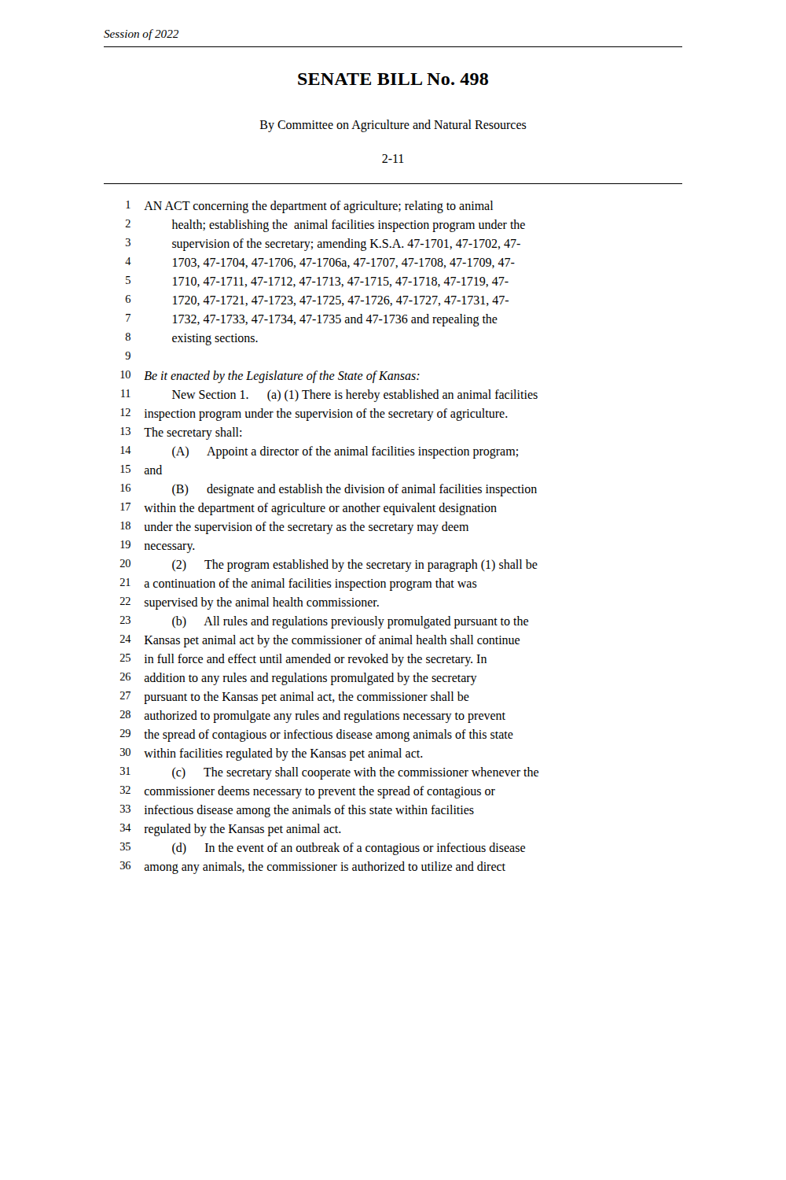Session of 2022
SENATE BILL No. 498
By Committee on Agriculture and Natural Resources
2-11
AN ACT concerning the department of agriculture; relating to animal
health; establishing the animal facilities inspection program under the
supervision of the secretary; amending K.S.A. 47-1701, 47-1702, 47-
1703, 47-1704, 47-1706, 47-1706a, 47-1707, 47-1708, 47-1709, 47-
1710, 47-1711, 47-1712, 47-1713, 47-1715, 47-1718, 47-1719, 47-
1720, 47-1721, 47-1723, 47-1725, 47-1726, 47-1727, 47-1731, 47-
1732, 47-1733, 47-1734, 47-1735 and 47-1736 and repealing the
existing sections.
Be it enacted by the Legislature of the State of Kansas:
New Section 1. (a) (1) There is hereby established an animal facilities
inspection program under the supervision of the secretary of agriculture.
The secretary shall:
(A) Appoint a director of the animal facilities inspection program;
and
(B) designate and establish the division of animal facilities inspection
within the department of agriculture or another equivalent designation
under the supervision of the secretary as the secretary may deem
necessary.
(2) The program established by the secretary in paragraph (1) shall be
a continuation of the animal facilities inspection program that was
supervised by the animal health commissioner.
(b) All rules and regulations previously promulgated pursuant to the
Kansas pet animal act by the commissioner of animal health shall continue
in full force and effect until amended or revoked by the secretary. In
addition to any rules and regulations promulgated by the secretary
pursuant to the Kansas pet animal act, the commissioner shall be
authorized to promulgate any rules and regulations necessary to prevent
the spread of contagious or infectious disease among animals of this state
within facilities regulated by the Kansas pet animal act.
(c) The secretary shall cooperate with the commissioner whenever the
commissioner deems necessary to prevent the spread of contagious or
infectious disease among the animals of this state within facilities
regulated by the Kansas pet animal act.
(d) In the event of an outbreak of a contagious or infectious disease
among any animals, the commissioner is authorized to utilize and direct